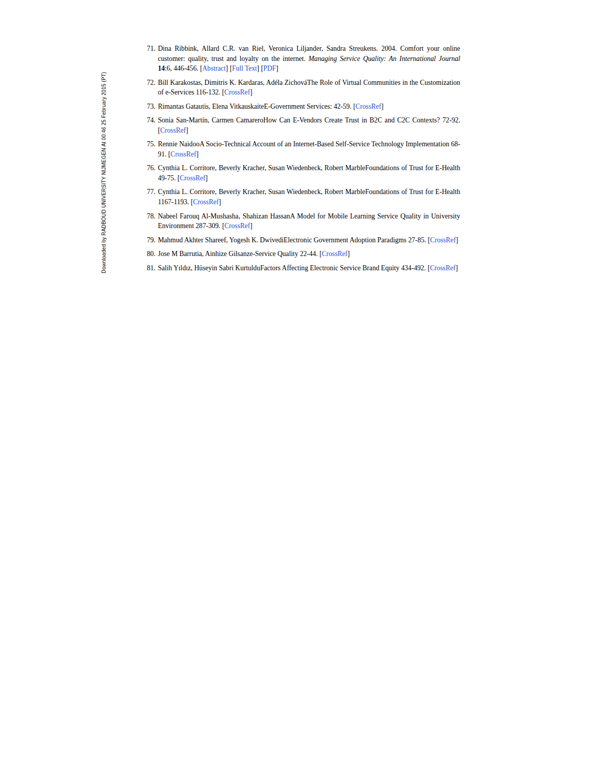Downloaded by RADBOUD UNIVERSITY NIJMEGEN At 00:46 25 February 2015 (PT)
71. Dina Ribbink, Allard C.R. van Riel, Veronica Liljander, Sandra Streukens. 2004. Comfort your online customer: quality, trust and loyalty on the internet. Managing Service Quality: An International Journal 14:6, 446-456. [Abstract] [Full Text] [PDF]
72. Bill Karakostas, Dimitris K. Kardaras, Adéla ZichováThe Role of Virtual Communities in the Customization of e-Services 116-132. [CrossRef]
73. Rimantas Gatautis, Elena VitkauskaiteE-Government Services: 42-59. [CrossRef]
74. Sonia San-Martín, Carmen CamareroHow Can E-Vendors Create Trust in B2C and C2C Contexts? 72-92. [CrossRef]
75. Rennie NaidooA Socio-Technical Account of an Internet-Based Self-Service Technology Implementation 68-91. [CrossRef]
76. Cynthia L. Corritore, Beverly Kracher, Susan Wiedenbeck, Robert MarbleFoundations of Trust for E-Health 49-75. [CrossRef]
77. Cynthia L. Corritore, Beverly Kracher, Susan Wiedenbeck, Robert MarbleFoundations of Trust for E-Health 1167-1193. [CrossRef]
78. Nabeel Farouq Al-Mushasha, Shahizan HassanA Model for Mobile Learning Service Quality in University Environment 287-309. [CrossRef]
79. Mahmud Akhter Shareef, Yogesh K. DwivediElectronic Government Adoption Paradigms 27-85. [CrossRef]
80. Jose M Barrutia, Ainhize Gilsanze-Service Quality 22-44. [CrossRef]
81. Salih Yıldız, Hüseyin Sabri KurtulduFactors Affecting Electronic Service Brand Equity 434-492. [CrossRef]